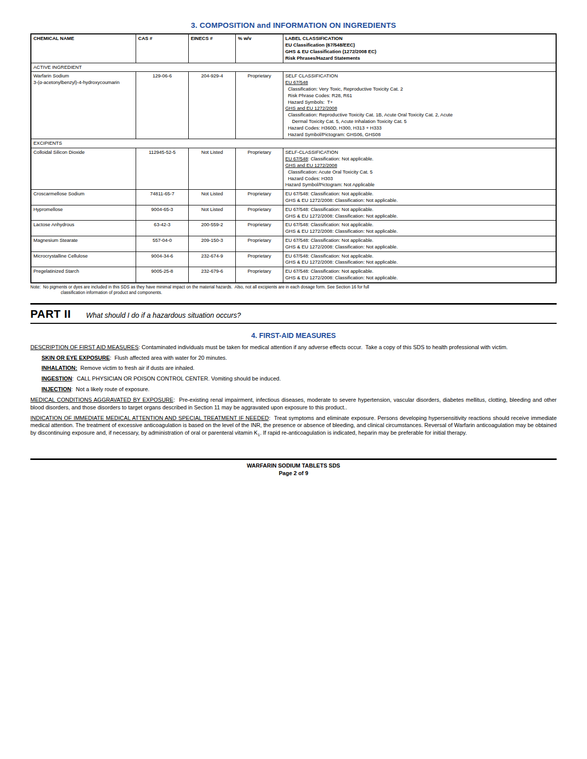3. COMPOSITION and INFORMATION ON INGREDIENTS
| CHEMICAL NAME | CAS # | EINECS # | % w/v | LABEL CLASSIFICATION EU Classification (67/548/EEC) GHS & EU Classification (1272/2008 EC) Risk Phrases/Hazard Statements |
| --- | --- | --- | --- | --- |
| ACTIVE INGREDIENT |
| Warfarin Sodium 3-(α-acetonylbenzyl)-4-hydroxycoumarin | 129-06-6 | 204-929-4 | Proprietary | SELF CLASSIFICATION EU 67/548 Classification: Very Toxic, Reproductive Toxicity Cat. 2 Risk Phrase Codes: R28, R61 Hazard Symbols: T+ GHS and EU 1272/2008 Classification: Reproductive Toxicity Cat. 1B, Acute Oral Toxicity Cat. 2, Acute Dermal Toxicity Cat. 5, Acute Inhalation Toxicity Cat. 5 Hazard Codes: H360D, H300, H313 + H333 Hazard Symbol/Pictogram: GHS06, GHS08 |
| EXCIPIENTS |
| Colloidal Silicon Dioxide | 112945-52-5 | Not Listed | Proprietary | SELF-CLASSIFICATION EU 67/548 : Classification: Not applicable. GHS and EU 1272/2008 Classification: Acute Oral Toxicity Cat. 5 Hazard Codes: H303 Hazard Symbol/Pictogram: Not Applicable |
| Croscarmellose Sodium | 74811-65-7 | Not Listed | Proprietary | EU 67/548: Classification: Not applicable. GHS & EU 1272/2008: Classification: Not applicable. |
| Hypromellose | 9004-65-3 | Not Listed | Proprietary | EU 67/548: Classification: Not applicable. GHS & EU 1272/2008: Classification: Not applicable. |
| Lactose Anhydrous | 63-42-3 | 200-559-2 | Proprietary | EU 67/548: Classification: Not applicable. GHS & EU 1272/2008: Classification: Not applicable. |
| Magnesium Stearate | 557-04-0 | 209-150-3 | Proprietary | EU 67/548: Classification: Not applicable. GHS & EU 1272/2008: Classification: Not applicable. |
| Microcrystalline Cellulose | 9004-34-6 | 232-674-9 | Proprietary | EU 67/548: Classification: Not applicable. GHS & EU 1272/2008: Classification: Not applicable. |
| Pregelatinized Starch | 9005-25-8 | 232-679-6 | Proprietary | EU 67/548: Classification: Not applicable. GHS & EU 1272/2008: Classification: Not applicable. |
Note: No pigments or dyes are included in this SDS as they have minimal impact on the material hazards. Also, not all excipients are in each dosage form. See Section 16 for full classification information of product and components.
PART II What should I do if a hazardous situation occurs?
4. FIRST-AID MEASURES
DESCRIPTION OF FIRST AID MEASURES: Contaminated individuals must be taken for medical attention if any adverse effects occur. Take a copy of this SDS to health professional with victim.
SKIN OR EYE EXPOSURE: Flush affected area with water for 20 minutes.
INHALATION: Remove victim to fresh air if dusts are inhaled.
INGESTION: CALL PHYSICIAN OR POISON CONTROL CENTER. Vomiting should be induced.
INJECTION: Not a likely route of exposure.
MEDICAL CONDITIONS AGGRAVATED BY EXPOSURE: Pre-existing renal impairment, infectious diseases, moderate to severe hypertension, vascular disorders, diabetes mellitus, clotting, bleeding and other blood disorders, and those disorders to target organs described in Section 11 may be aggravated upon exposure to this product..
INDICATION OF IMMEDIATE MEDICAL ATTENTION AND SPECIAL TREATMENT IF NEEDED: Treat symptoms and eliminate exposure. Persons developing hypersensitivity reactions should receive immediate medical attention. The treatment of excessive anticoagulation is based on the level of the INR, the presence or absence of bleeding, and clinical circumstances. Reversal of Warfarin anticoagulation may be obtained by discontinuing exposure and, if necessary, by administration of oral or parenteral vitamin K1. If rapid re-anticoagulation is indicated, heparin may be preferable for initial therapy.
WARFARIN SODIUM TABLETS SDS
Page 2 of 9